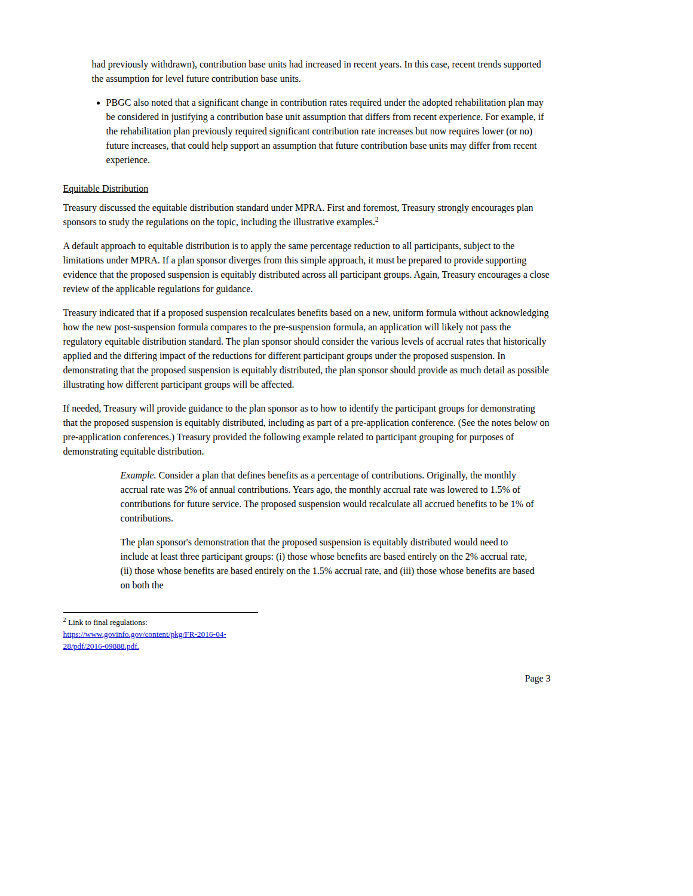had previously withdrawn), contribution base units had increased in recent years. In this case, recent trends supported the assumption for level future contribution base units.
PBGC also noted that a significant change in contribution rates required under the adopted rehabilitation plan may be considered in justifying a contribution base unit assumption that differs from recent experience. For example, if the rehabilitation plan previously required significant contribution rate increases but now requires lower (or no) future increases, that could help support an assumption that future contribution base units may differ from recent experience.
Equitable Distribution
Treasury discussed the equitable distribution standard under MPRA. First and foremost, Treasury strongly encourages plan sponsors to study the regulations on the topic, including the illustrative examples.2
A default approach to equitable distribution is to apply the same percentage reduction to all participants, subject to the limitations under MPRA. If a plan sponsor diverges from this simple approach, it must be prepared to provide supporting evidence that the proposed suspension is equitably distributed across all participant groups. Again, Treasury encourages a close review of the applicable regulations for guidance.
Treasury indicated that if a proposed suspension recalculates benefits based on a new, uniform formula without acknowledging how the new post-suspension formula compares to the pre-suspension formula, an application will likely not pass the regulatory equitable distribution standard. The plan sponsor should consider the various levels of accrual rates that historically applied and the differing impact of the reductions for different participant groups under the proposed suspension. In demonstrating that the proposed suspension is equitably distributed, the plan sponsor should provide as much detail as possible illustrating how different participant groups will be affected.
If needed, Treasury will provide guidance to the plan sponsor as to how to identify the participant groups for demonstrating that the proposed suspension is equitably distributed, including as part of a pre-application conference. (See the notes below on pre-application conferences.) Treasury provided the following example related to participant grouping for purposes of demonstrating equitable distribution.
Example. Consider a plan that defines benefits as a percentage of contributions. Originally, the monthly accrual rate was 2% of annual contributions. Years ago, the monthly accrual rate was lowered to 1.5% of contributions for future service. The proposed suspension would recalculate all accrued benefits to be 1% of contributions.
The plan sponsor's demonstration that the proposed suspension is equitably distributed would need to include at least three participant groups: (i) those whose benefits are based entirely on the 2% accrual rate, (ii) those whose benefits are based entirely on the 1.5% accrual rate, and (iii) those whose benefits are based on both the
2 Link to final regulations: https://www.govinfo.gov/content/pkg/FR-2016-04-28/pdf/2016-09888.pdf.
Page 3